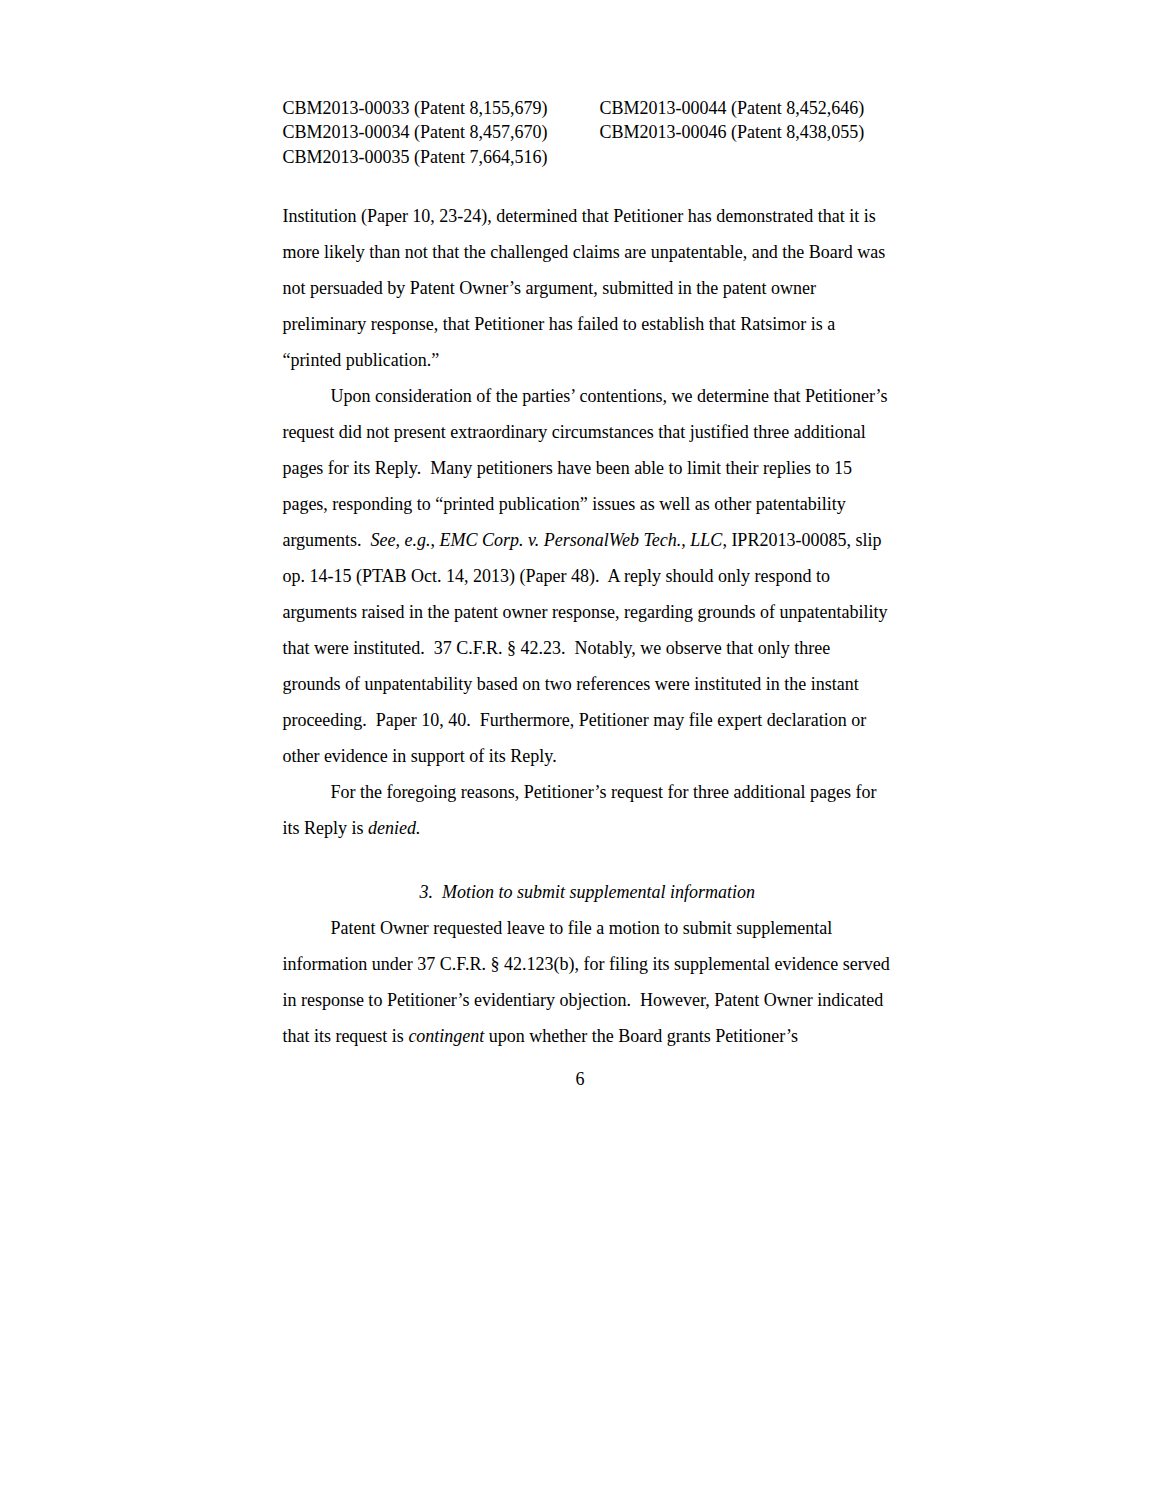| CBM2013-00033 (Patent 8,155,679) | CBM2013-00044 (Patent 8,452,646) |
| CBM2013-00034 (Patent 8,457,670) | CBM2013-00046 (Patent 8,438,055) |
| CBM2013-00035 (Patent 7,664,516) | |
Institution (Paper 10, 23-24), determined that Petitioner has demonstrated that it is more likely than not that the challenged claims are unpatentable, and the Board was not persuaded by Patent Owner’s argument, submitted in the patent owner preliminary response, that Petitioner has failed to establish that Ratsimor is a “printed publication.”
Upon consideration of the parties’ contentions, we determine that Petitioner’s request did not present extraordinary circumstances that justified three additional pages for its Reply. Many petitioners have been able to limit their replies to 15 pages, responding to “printed publication” issues as well as other patentability arguments. See, e.g., EMC Corp. v. PersonalWeb Tech., LLC, IPR2013-00085, slip op. 14-15 (PTAB Oct. 14, 2013) (Paper 48). A reply should only respond to arguments raised in the patent owner response, regarding grounds of unpatentability that were instituted. 37 C.F.R. § 42.23. Notably, we observe that only three grounds of unpatentability based on two references were instituted in the instant proceeding. Paper 10, 40. Furthermore, Petitioner may file expert declaration or other evidence in support of its Reply.
For the foregoing reasons, Petitioner’s request for three additional pages for its Reply is denied.
3. Motion to submit supplemental information
Patent Owner requested leave to file a motion to submit supplemental information under 37 C.F.R. § 42.123(b), for filing its supplemental evidence served in response to Petitioner’s evidentiary objection. However, Patent Owner indicated that its request is contingent upon whether the Board grants Petitioner’s
6